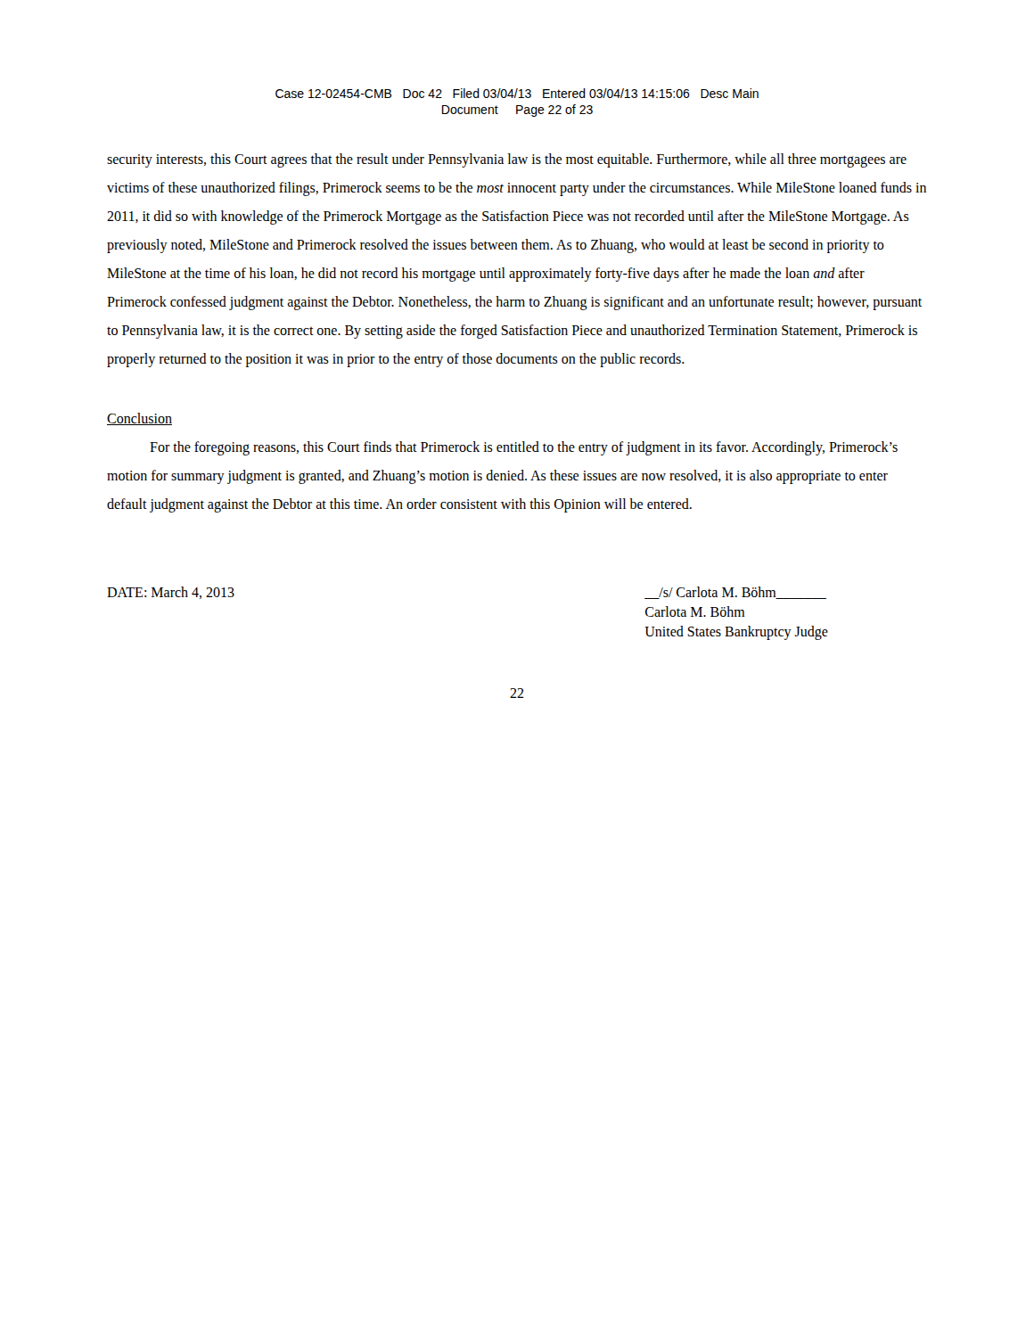Case 12-02454-CMB Doc 42 Filed 03/04/13 Entered 03/04/13 14:15:06 Desc Main Document Page 22 of 23
security interests, this Court agrees that the result under Pennsylvania law is the most equitable. Furthermore, while all three mortgagees are victims of these unauthorized filings, Primerock seems to be the most innocent party under the circumstances. While MileStone loaned funds in 2011, it did so with knowledge of the Primerock Mortgage as the Satisfaction Piece was not recorded until after the MileStone Mortgage. As previously noted, MileStone and Primerock resolved the issues between them. As to Zhuang, who would at least be second in priority to MileStone at the time of his loan, he did not record his mortgage until approximately forty-five days after he made the loan and after Primerock confessed judgment against the Debtor. Nonetheless, the harm to Zhuang is significant and an unfortunate result; however, pursuant to Pennsylvania law, it is the correct one. By setting aside the forged Satisfaction Piece and unauthorized Termination Statement, Primerock is properly returned to the position it was in prior to the entry of those documents on the public records.
Conclusion
For the foregoing reasons, this Court finds that Primerock is entitled to the entry of judgment in its favor. Accordingly, Primerock’s motion for summary judgment is granted, and Zhuang’s motion is denied. As these issues are now resolved, it is also appropriate to enter default judgment against the Debtor at this time. An order consistent with this Opinion will be entered.
DATE: March 4, 2013
__/s/ Carlota M. Böhm_______
Carlota M. Böhm
United States Bankruptcy Judge
22